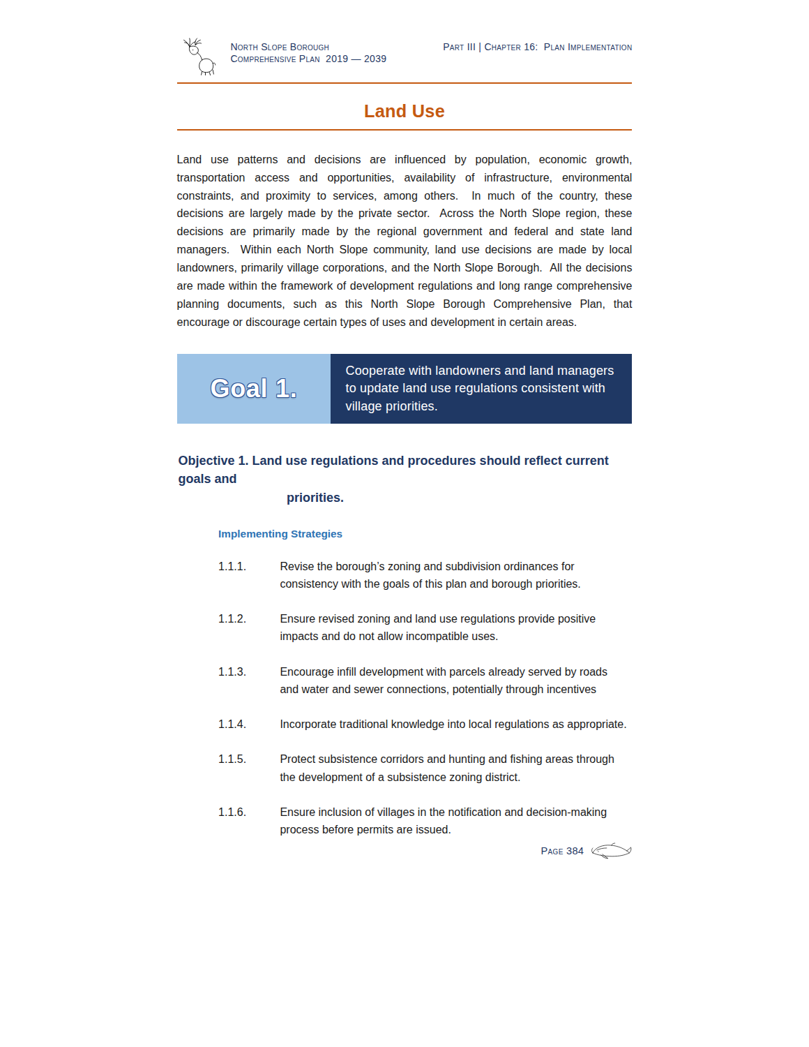North Slope Borough
Comprehensive Plan 2019 — 2039
Part III | Chapter 16: Plan Implementation
Land Use
Land use patterns and decisions are influenced by population, economic growth, transportation access and opportunities, availability of infrastructure, environmental constraints, and proximity to services, among others. In much of the country, these decisions are largely made by the private sector. Across the North Slope region, these decisions are primarily made by the regional government and federal and state land managers. Within each North Slope community, land use decisions are made by local landowners, primarily village corporations, and the North Slope Borough. All the decisions are made within the framework of development regulations and long range comprehensive planning documents, such as this North Slope Borough Comprehensive Plan, that encourage or discourage certain types of uses and development in certain areas.
Goal 1.
Cooperate with landowners and land managers to update land use regulations consistent with village priorities.
Objective 1. Land use regulations and procedures should reflect current goals and priorities.
Implementing Strategies
1.1.1. Revise the borough’s zoning and subdivision ordinances for consistency with the goals of this plan and borough priorities.
1.1.2. Ensure revised zoning and land use regulations provide positive impacts and do not allow incompatible uses.
1.1.3. Encourage infill development with parcels already served by roads and water and sewer connections, potentially through incentives
1.1.4. Incorporate traditional knowledge into local regulations as appropriate.
1.1.5. Protect subsistence corridors and hunting and fishing areas through the development of a subsistence zoning district.
1.1.6. Ensure inclusion of villages in the notification and decision-making process before permits are issued.
Page 384